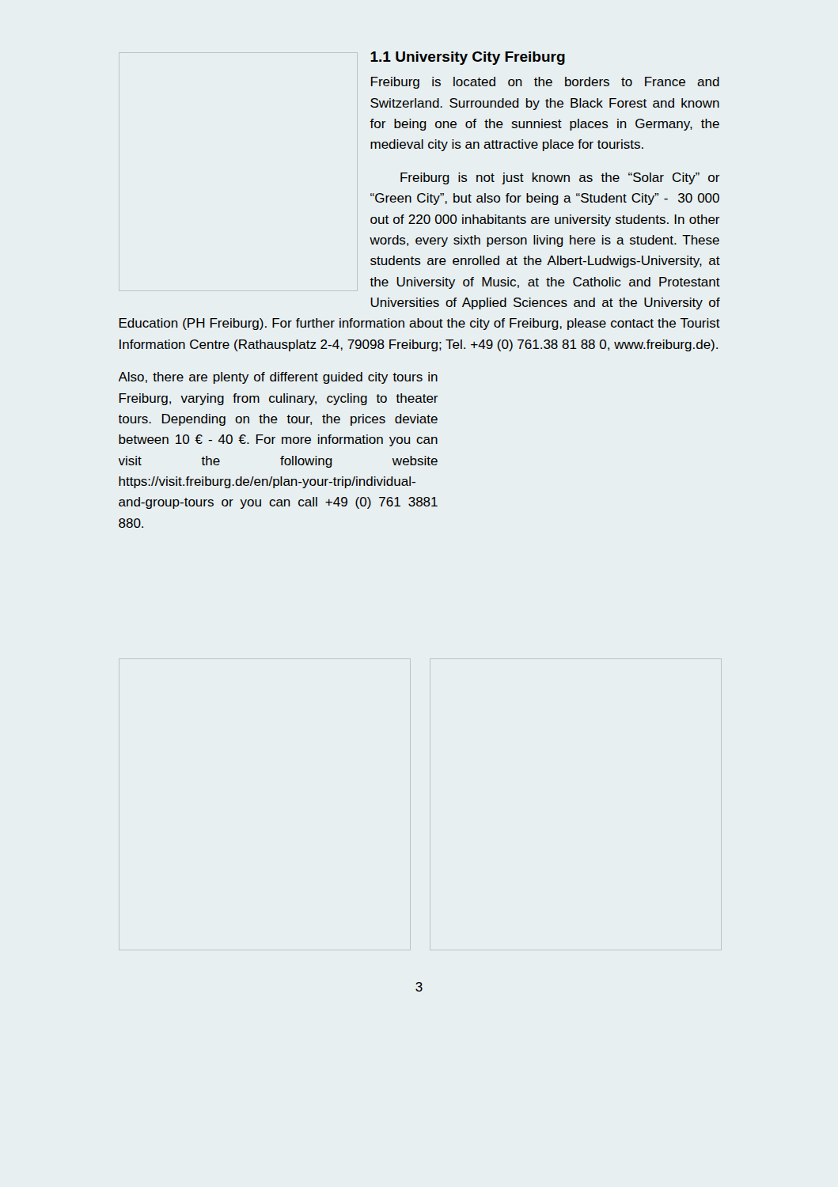1.1 University City Freiburg
Freiburg is located on the borders to France and Switzerland. Surrounded by the Black Forest and known for being one of the sunniest places in Germany, the medieval city is an attractive place for tourists.
Freiburg is not just known as the “Solar City” or “Green City”, but also for being a “Student City” - 30 000 out of 220 000 inhabitants are university students. In other words, every sixth person living here is a student. These students are enrolled at the Albert-Ludwigs-University, at the University of Music, at the Catholic and Protestant Universities of Applied Sciences and at the University of Education (PH Freiburg). For further information about the city of Freiburg, please contact the Tourist Information Centre (Rathausplatz 2-4, 79098 Freiburg; Tel. +49 (0) 761.38 81 88 0, www.freiburg.de).
Also, there are plenty of different guided city tours in Freiburg, varying from culinary, cycling to theater tours. Depending on the tour, the prices deviate between 10 € - 40 €. For more information you can visit the following website https://visit.freiburg.de/en/plan-your-trip/individual-and-group-tours or you can call +49 (0) 761 3881 880.
3